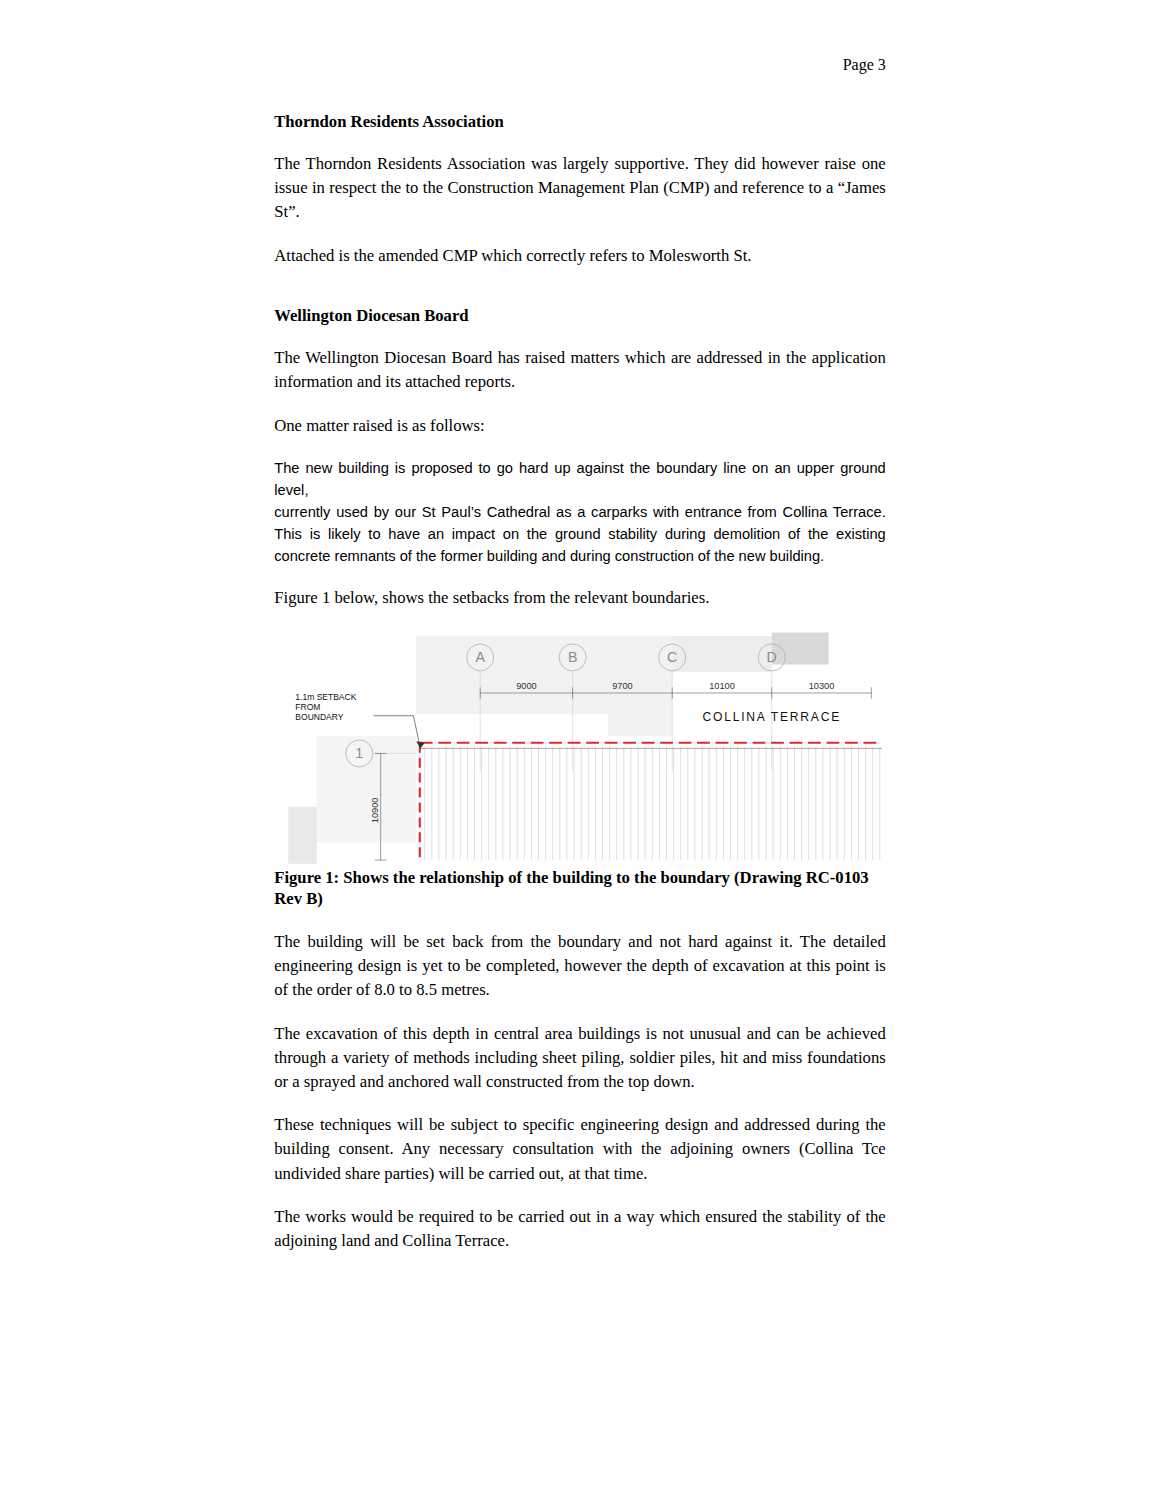Page 3
Thorndon Residents Association
The Thorndon Residents Association was largely supportive. They did however raise one issue in respect the to the Construction Management Plan (CMP) and reference to a “James St”.
Attached is the amended CMP which correctly refers to Molesworth St.
Wellington Diocesan Board
The Wellington Diocesan Board has raised matters which are addressed in the application information and its attached reports.
One matter raised is as follows:
The new building is proposed to go hard up against the boundary line on an upper ground level,
currently used by our St Paul’s Cathedral as a carparks with entrance from Collina Terrace. This is likely to have an impact on the ground stability during demolition of the existing concrete remnants of the former building and during construction of the new building.
Figure 1 below, shows the setbacks from the relevant boundaries.
A B C D 9000 9700 10100 10300 COLLINA TERRACE 1.1m SETBACK FROM BOUNDARY 1 10900
Figure 1: Shows the relationship of the building to the boundary (Drawing RC-0103 Rev B)
The building will be set back from the boundary and not hard against it. The detailed engineering design is yet to be completed, however the depth of excavation at this point is of the order of 8.0 to 8.5 metres.
The excavation of this depth in central area buildings is not unusual and can be achieved through a variety of methods including sheet piling, soldier piles, hit and miss foundations or a sprayed and anchored wall constructed from the top down.
These techniques will be subject to specific engineering design and addressed during the building consent. Any necessary consultation with the adjoining owners (Collina Tce undivided share parties) will be carried out, at that time.
The works would be required to be carried out in a way which ensured the stability of the adjoining land and Collina Terrace.